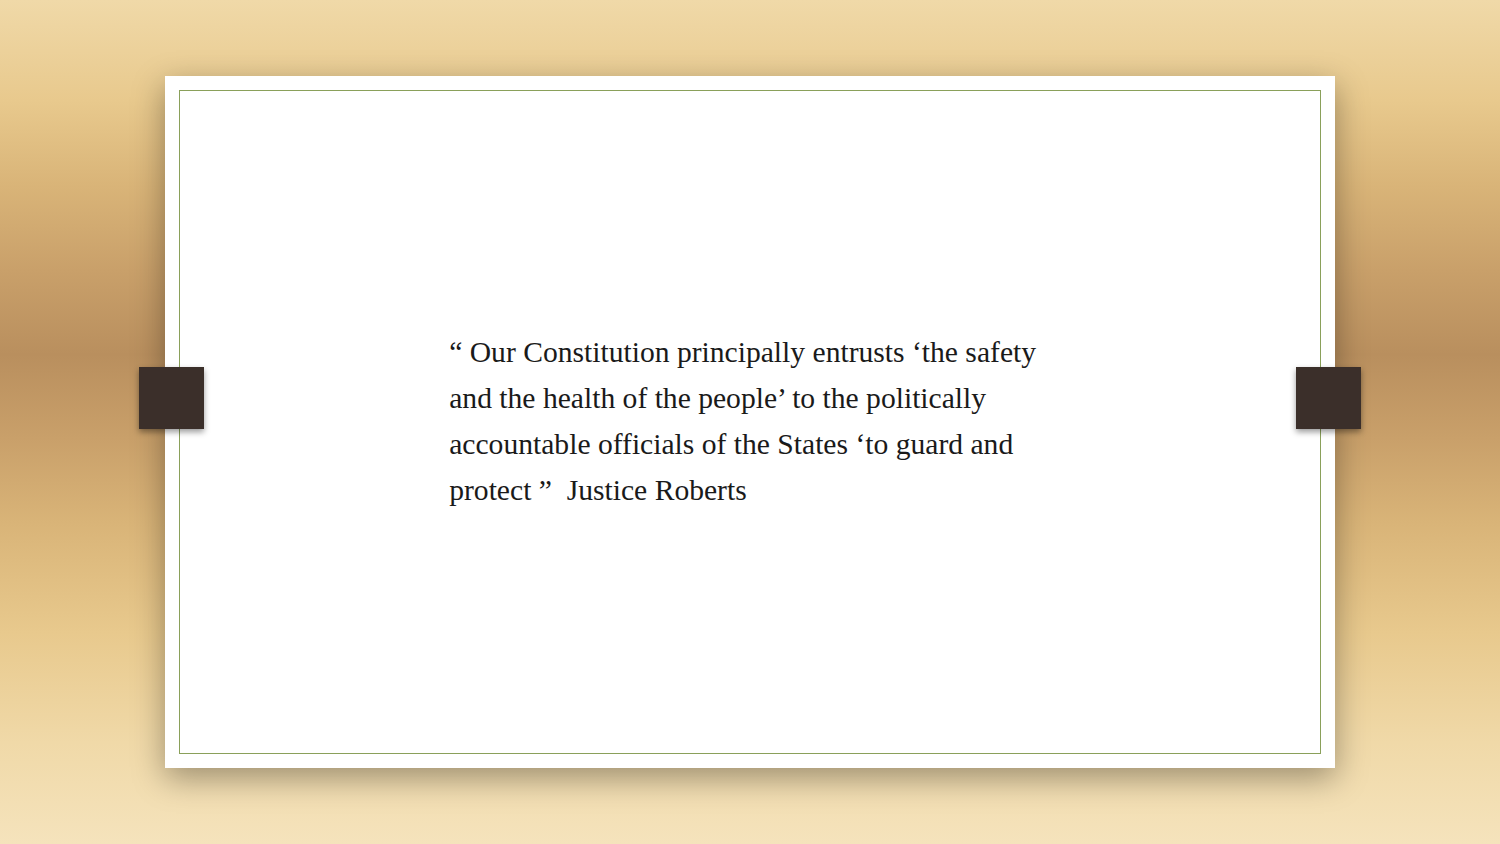“ Our Constitution principally entrusts ‘the safety and the health of the people’ to the politically accountable officials of the States ‘to guard and protect ” Justice Roberts